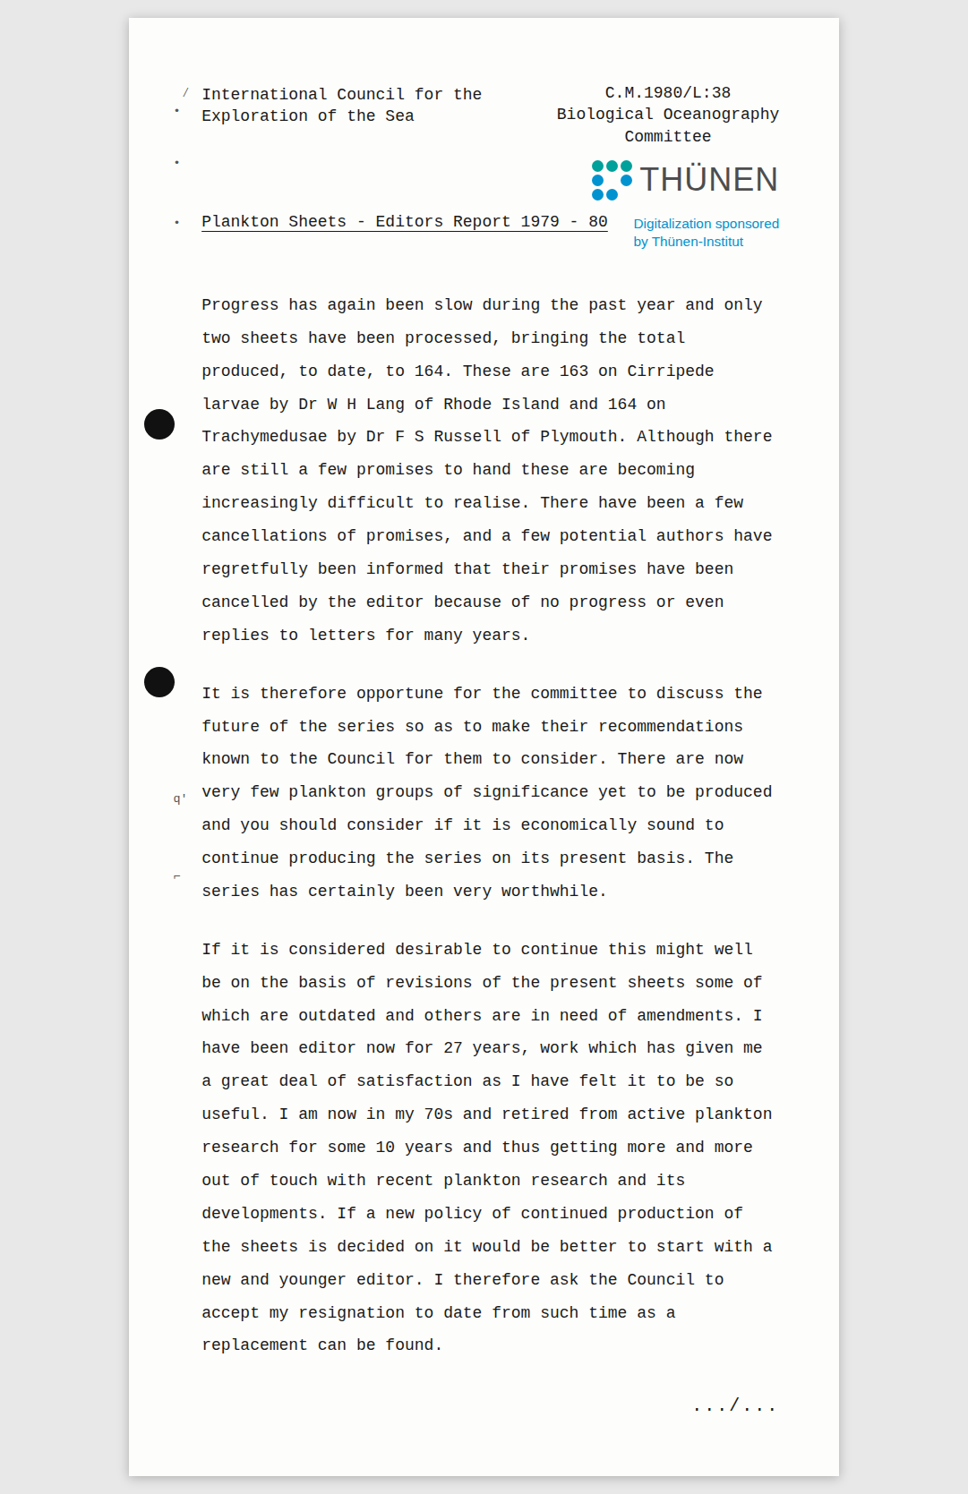International Council for the
Exploration of the Sea
C.M.1980/L:38
Biological Oceanography
Committee
THÜNEN
⁄
Plankton Sheets - Editors Report 1979 - 80
Digitalization sponsored
by Thünen-Institut
•
•
•
q'
⌐
Progress has again been slow during the past year and only two sheets have been processed, bringing the total produced, to date, to 164. These are 163 on Cirripede larvae by Dr W H Lang of Rhode Island and 164 on Trachymedusae by Dr F S Russell of Plymouth. Although there are still a few promises to hand these are becoming increasingly difficult to realise. There have been a few cancellations of promises, and a few potential authors have regretfully been informed that their promises have been cancelled by the editor because of no progress or even replies to letters for many years.
It is therefore opportune for the committee to discuss the future of the series so as to make their recommendations known to the Council for them to consider. There are now very few plankton groups of significance yet to be produced and you should consider if it is economically sound to continue producing the series on its present basis. The series has certainly been very worthwhile.
If it is considered desirable to continue this might well be on the basis of revisions of the present sheets some of which are outdated and others are in need of amendments. I have been editor now for 27 years, work which has given me a great deal of satisfaction as I have felt it to be so useful. I am now in my 70s and retired from active plankton research for some 10 years and thus getting more and more out of touch with recent plankton research and its developments. If a new policy of continued production of the sheets is decided on it would be better to start with a new and younger editor. I therefore ask the Council to accept my resignation to date from such time as a replacement can be found.
.../...